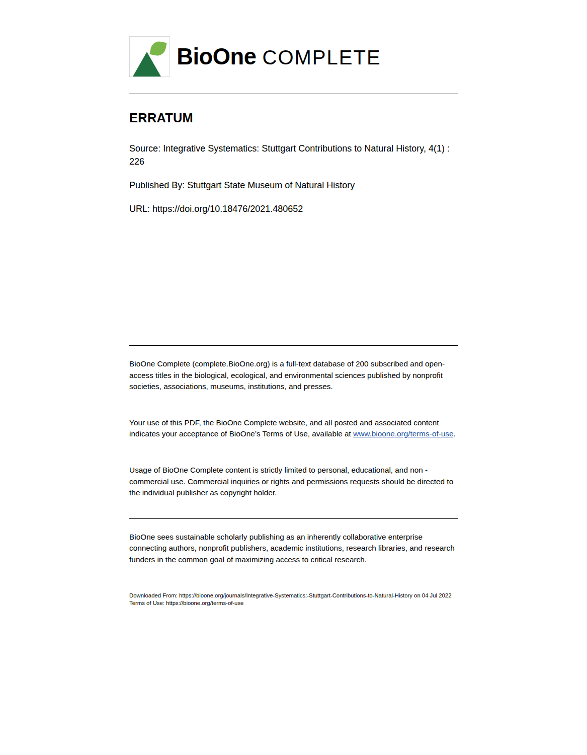Bio One COMPLETE
ERRATUM
Source: Integrative Systematics: Stuttgart Contributions to Natural History, 4(1) : 226
Published By: Stuttgart State Museum of Natural History
URL: https://doi.org/10.18476/2021.480652
BioOne Complete (complete.BioOne.org) is a full-text database of 200 subscribed and open-access titles in the biological, ecological, and environmental sciences published by nonprofit societies, associations, museums, institutions, and presses.
Your use of this PDF, the BioOne Complete website, and all posted and associated content indicates your acceptance of BioOne’s Terms of Use, available at www.bioone.org/terms-of-use.
Usage of BioOne Complete content is strictly limited to personal, educational, and non - commercial use. Commercial inquiries or rights and permissions requests should be directed to the individual publisher as copyright holder.
BioOne sees sustainable scholarly publishing as an inherently collaborative enterprise connecting authors, nonprofit publishers, academic institutions, research libraries, and research funders in the common goal of maximizing access to critical research.
Downloaded From: https://bioone.org/journals/Integrative-Systematics:-Stuttgart-Contributions-to-Natural-History on 04 Jul 2022
Terms of Use: https://bioone.org/terms-of-use